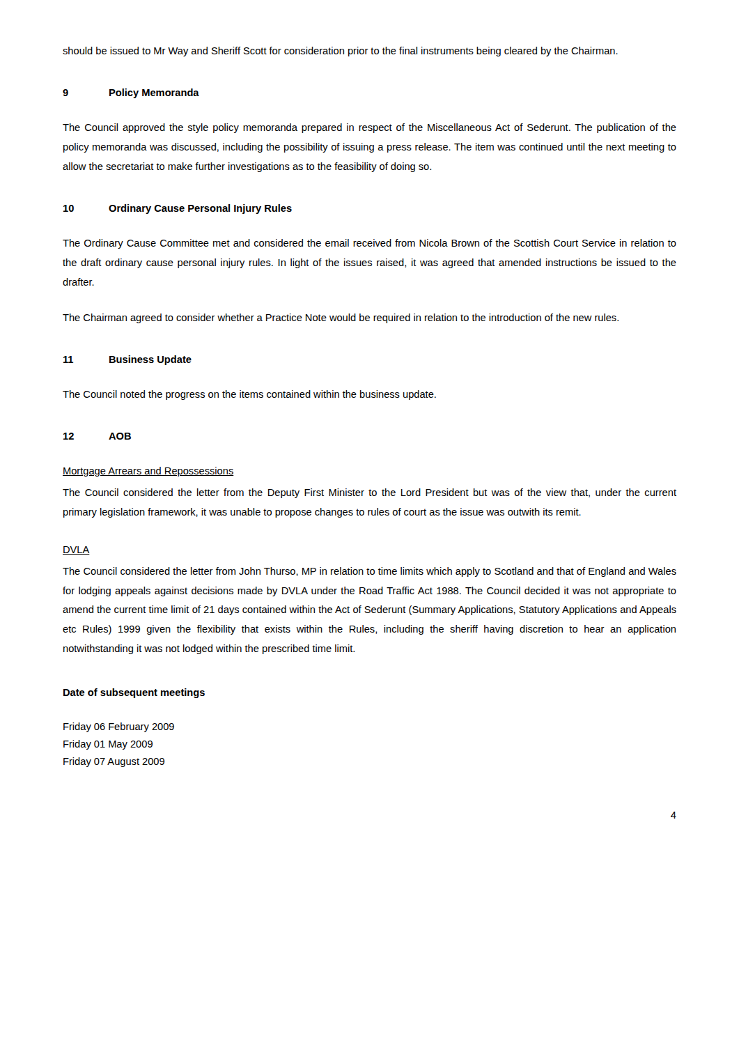should be issued to Mr Way and Sheriff Scott for consideration prior to the final instruments being cleared by the Chairman.
9 Policy Memoranda
The Council approved the style policy memoranda prepared in respect of the Miscellaneous Act of Sederunt. The publication of the policy memoranda was discussed, including the possibility of issuing a press release. The item was continued until the next meeting to allow the secretariat to make further investigations as to the feasibility of doing so.
10 Ordinary Cause Personal Injury Rules
The Ordinary Cause Committee met and considered the email received from Nicola Brown of the Scottish Court Service in relation to the draft ordinary cause personal injury rules. In light of the issues raised, it was agreed that amended instructions be issued to the drafter.
The Chairman agreed to consider whether a Practice Note would be required in relation to the introduction of the new rules.
11 Business Update
The Council noted the progress on the items contained within the business update.
12 AOB
Mortgage Arrears and Repossessions
The Council considered the letter from the Deputy First Minister to the Lord President but was of the view that, under the current primary legislation framework, it was unable to propose changes to rules of court as the issue was outwith its remit.
DVLA
The Council considered the letter from John Thurso, MP in relation to time limits which apply to Scotland and that of England and Wales for lodging appeals against decisions made by DVLA under the Road Traffic Act 1988. The Council decided it was not appropriate to amend the current time limit of 21 days contained within the Act of Sederunt (Summary Applications, Statutory Applications and Appeals etc Rules) 1999 given the flexibility that exists within the Rules, including the sheriff having discretion to hear an application notwithstanding it was not lodged within the prescribed time limit.
Date of subsequent meetings
Friday 06 February 2009
Friday 01 May 2009
Friday 07 August 2009
4